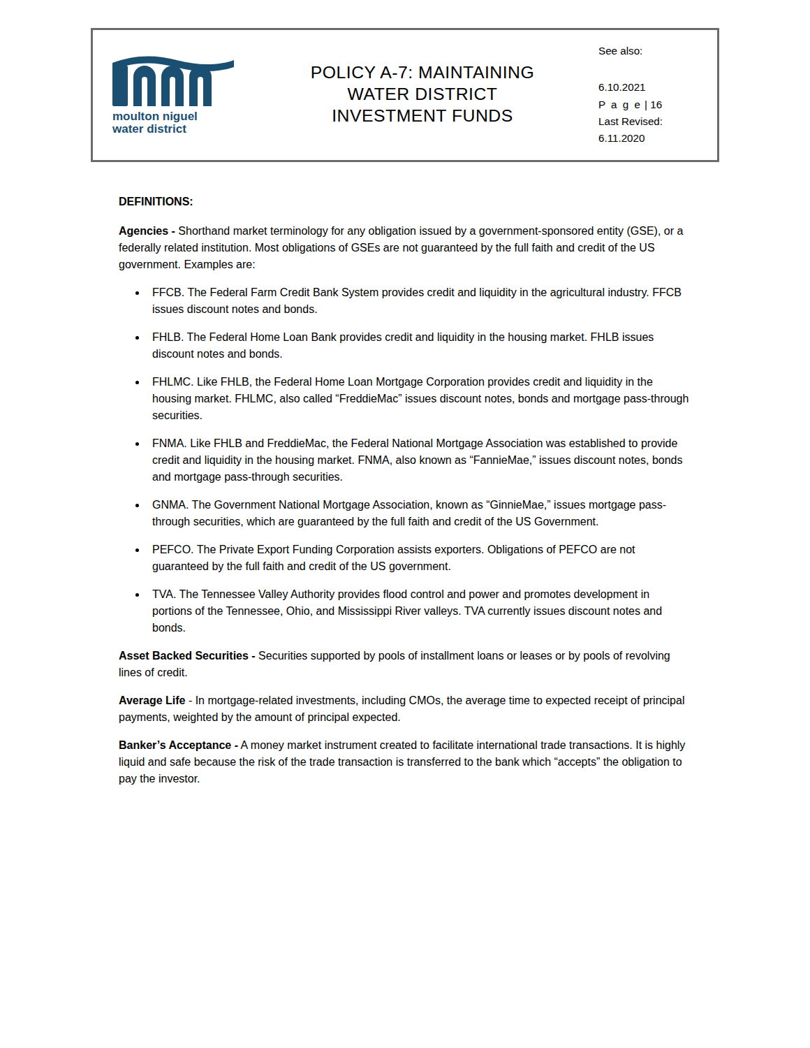moulton niguel water district
POLICY A-7: MAINTAINING
WATER DISTRICT
INVESTMENT FUNDS
See also:
6.10.2021
P a g e | 16
Last Revised:
6.11.2020
DEFINITIONS:
Agencies - Shorthand market terminology for any obligation issued by a government-sponsored entity (GSE), or a federally related institution. Most obligations of GSEs are not guaranteed by the full faith and credit of the US government. Examples are:
FFCB. The Federal Farm Credit Bank System provides credit and liquidity in the agricultural industry. FFCB issues discount notes and bonds.
FHLB. The Federal Home Loan Bank provides credit and liquidity in the housing market. FHLB issues discount notes and bonds.
FHLMC. Like FHLB, the Federal Home Loan Mortgage Corporation provides credit and liquidity in the housing market. FHLMC, also called “FreddieMac” issues discount notes, bonds and mortgage pass-through securities.
FNMA. Like FHLB and FreddieMac, the Federal National Mortgage Association was established to provide credit and liquidity in the housing market. FNMA, also known as “FannieMae,” issues discount notes, bonds and mortgage pass-through securities.
GNMA. The Government National Mortgage Association, known as “GinnieMae,” issues mortgage pass-through securities, which are guaranteed by the full faith and credit of the US Government.
PEFCO. The Private Export Funding Corporation assists exporters. Obligations of PEFCO are not guaranteed by the full faith and credit of the US government.
TVA. The Tennessee Valley Authority provides flood control and power and promotes development in portions of the Tennessee, Ohio, and Mississippi River valleys. TVA currently issues discount notes and bonds.
Asset Backed Securities - Securities supported by pools of installment loans or leases or by pools of revolving lines of credit.
Average Life - In mortgage-related investments, including CMOs, the average time to expected receipt of principal payments, weighted by the amount of principal expected.
Banker’s Acceptance - A money market instrument created to facilitate international trade transactions. It is highly liquid and safe because the risk of the trade transaction is transferred to the bank which “accepts” the obligation to pay the investor.